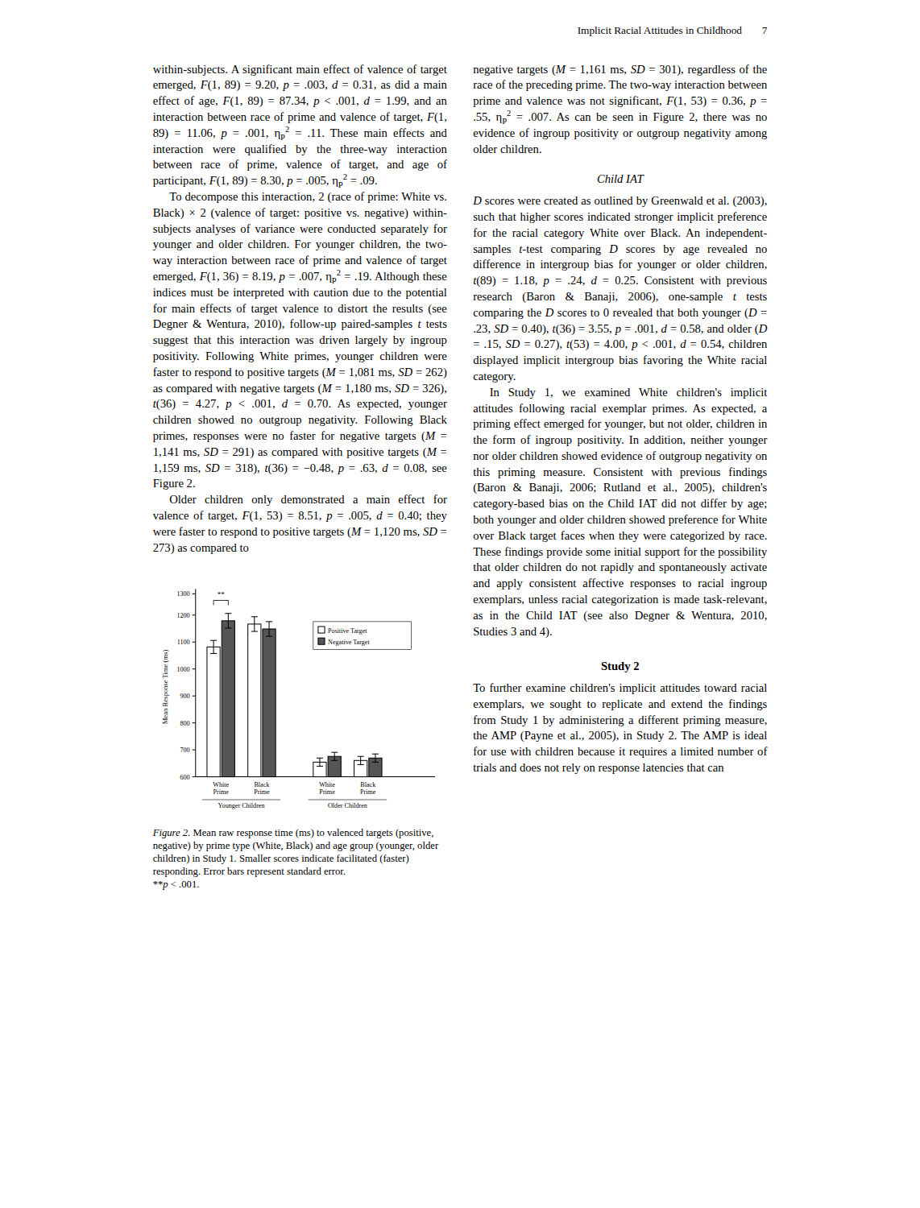Implicit Racial Attitudes in Childhood 7
within-subjects. A significant main effect of valence of target emerged, F(1, 89) = 9.20, p = .003, d = 0.31, as did a main effect of age, F(1, 89) = 87.34, p < .001, d = 1.99, and an interaction between race of prime and valence of target, F(1, 89) = 11.06, p = .001, ηP2 = .11. These main effects and interaction were qualified by the three-way interaction between race of prime, valence of target, and age of participant, F(1, 89) = 8.30, p = .005, ηP2 = .09.
To decompose this interaction, 2 (race of prime: White vs. Black) × 2 (valence of target: positive vs. negative) within-subjects analyses of variance were conducted separately for younger and older children. For younger children, the two-way interaction between race of prime and valence of target emerged, F(1, 36) = 8.19, p = .007, ηP2 = .19. Although these indices must be interpreted with caution due to the potential for main effects of target valence to distort the results (see Degner & Wentura, 2010), follow-up paired-samples t tests suggest that this interaction was driven largely by ingroup positivity. Following White primes, younger children were faster to respond to positive targets (M = 1,081 ms, SD = 262) as compared with negative targets (M = 1,180 ms, SD = 326), t(36) = 4.27, p < .001, d = 0.70. As expected, younger children showed no outgroup negativity. Following Black primes, responses were no faster for negative targets (M = 1,141 ms, SD = 291) as compared with positive targets (M = 1,159 ms, SD = 318), t(36) = −0.48, p = .63, d = 0.08, see Figure 2.
Older children only demonstrated a main effect for valence of target, F(1, 53) = 8.51, p = .005, d = 0.40; they were faster to respond to positive targets (M = 1,120 ms, SD = 273) as compared to
600 700 800 900 1000 1100 1200 1300 Mean Response Time (ms) ** Positive Target Negative Target WhitePrime BlackPrime WhitePrime BlackPrime Younger Children Older Children
Figure 2. Mean raw response time (ms) to valenced targets (positive, negative) by prime type (White, Black) and age group (younger, older children) in Study 1. Smaller scores indicate facilitated (faster) responding. Error bars represent standard error.
**p < .001.
negative targets (M = 1,161 ms, SD = 301), regardless of the race of the preceding prime. The two-way interaction between prime and valence was not significant, F(1, 53) = 0.36, p = .55, ηP2 = .007. As can be seen in Figure 2, there was no evidence of ingroup positivity or outgroup negativity among older children.
Child IAT
D scores were created as outlined by Greenwald et al. (2003), such that higher scores indicated stronger implicit preference for the racial category White over Black. An independent-samples t-test comparing D scores by age revealed no difference in intergroup bias for younger or older children, t(89) = 1.18, p = .24, d = 0.25. Consistent with previous research (Baron & Banaji, 2006), one-sample t tests comparing the D scores to 0 revealed that both younger (D = .23, SD = 0.40), t(36) = 3.55, p = .001, d = 0.58, and older (D = .15, SD = 0.27), t(53) = 4.00, p < .001, d = 0.54, children displayed implicit intergroup bias favoring the White racial category.
In Study 1, we examined White children's implicit attitudes following racial exemplar primes. As expected, a priming effect emerged for younger, but not older, children in the form of ingroup positivity. In addition, neither younger nor older children showed evidence of outgroup negativity on this priming measure. Consistent with previous findings (Baron & Banaji, 2006; Rutland et al., 2005), children's category-based bias on the Child IAT did not differ by age; both younger and older children showed preference for White over Black target faces when they were categorized by race. These findings provide some initial support for the possibility that older children do not rapidly and spontaneously activate and apply consistent affective responses to racial ingroup exemplars, unless racial categorization is made task-relevant, as in the Child IAT (see also Degner & Wentura, 2010, Studies 3 and 4).
Study 2
To further examine children's implicit attitudes toward racial exemplars, we sought to replicate and extend the findings from Study 1 by administering a different priming measure, the AMP (Payne et al., 2005), in Study 2. The AMP is ideal for use with children because it requires a limited number of trials and does not rely on response latencies that can